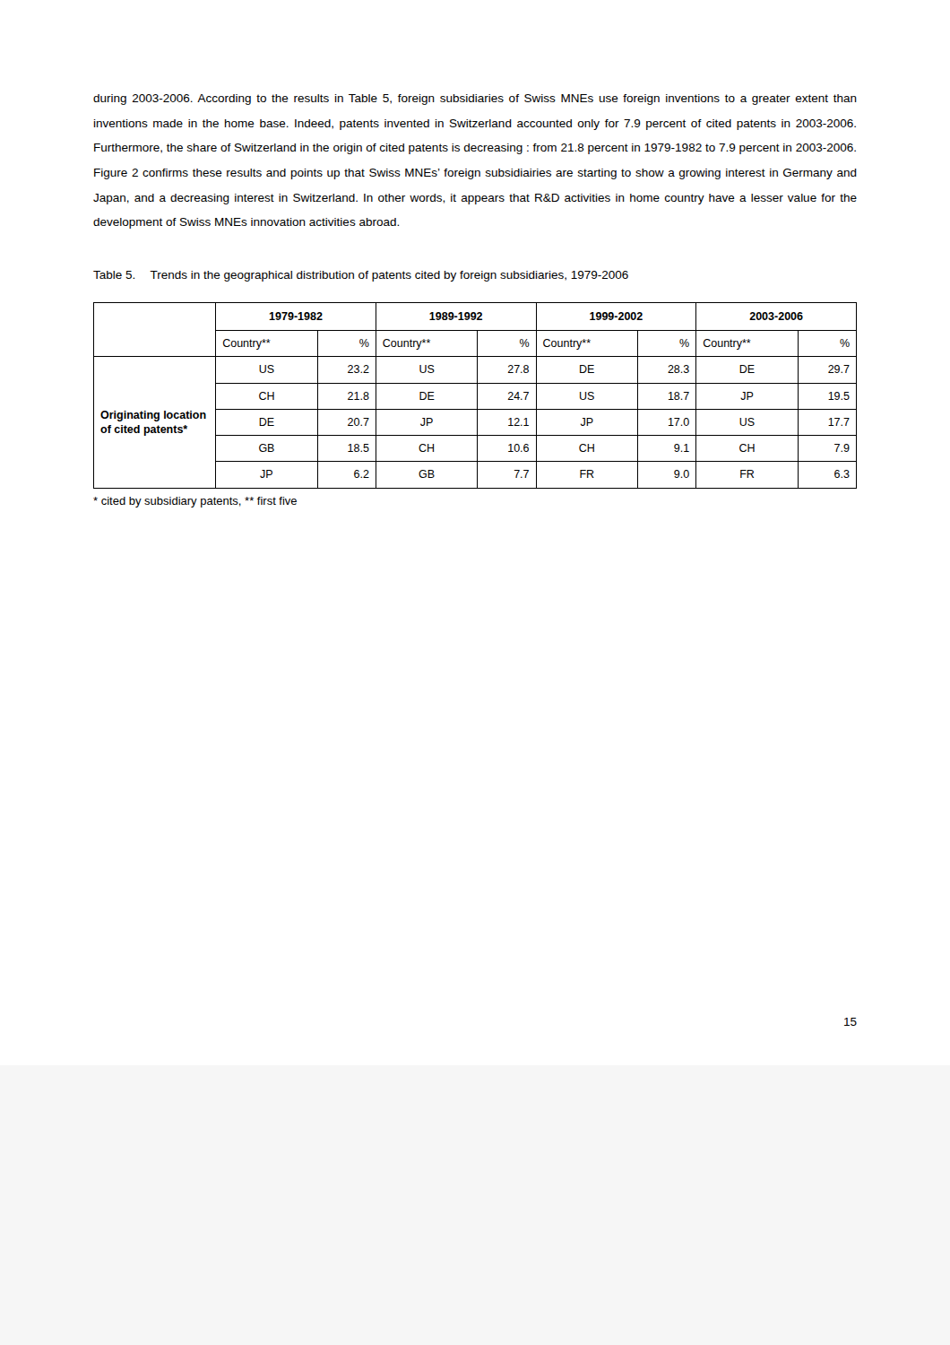during 2003-2006. According to the results in Table 5, foreign subsidiaries of Swiss MNEs use foreign inventions to a greater extent than inventions made in the home base. Indeed, patents invented in Switzerland accounted only for 7.9 percent of cited patents in 2003-2006. Furthermore, the share of Switzerland in the origin of cited patents is decreasing : from 21.8 percent in 1979-1982 to 7.9 percent in 2003-2006. Figure 2 confirms these results and points up that Swiss MNEs’ foreign subsidiairies are starting to show a growing interest in Germany and Japan, and a decreasing interest in Switzerland. In other words, it appears that R&D activities in home country have a lesser value for the development of Swiss MNEs innovation activities abroad.
Table 5. Trends in the geographical distribution of patents cited by foreign subsidiaries, 1979-2006
| | 1979-1982 | 1989-1992 | 1999-2002 | 2003-2006 |
| --- | --- | --- | --- | --- |
| Country** | % | Country** | % | Country** | % | Country** | % |
| Originating location of cited patents* | US | 23.2 | US | 27.8 | DE | 28.3 | DE | 29.7 |
| CH | 21.8 | DE | 24.7 | US | 18.7 | JP | 19.5 |
| DE | 20.7 | JP | 12.1 | JP | 17.0 | US | 17.7 |
| GB | 18.5 | CH | 10.6 | CH | 9.1 | CH | 7.9 |
| JP | 6.2 | GB | 7.7 | FR | 9.0 | FR | 6.3 |
* cited by subsidiary patents, ** first five
15